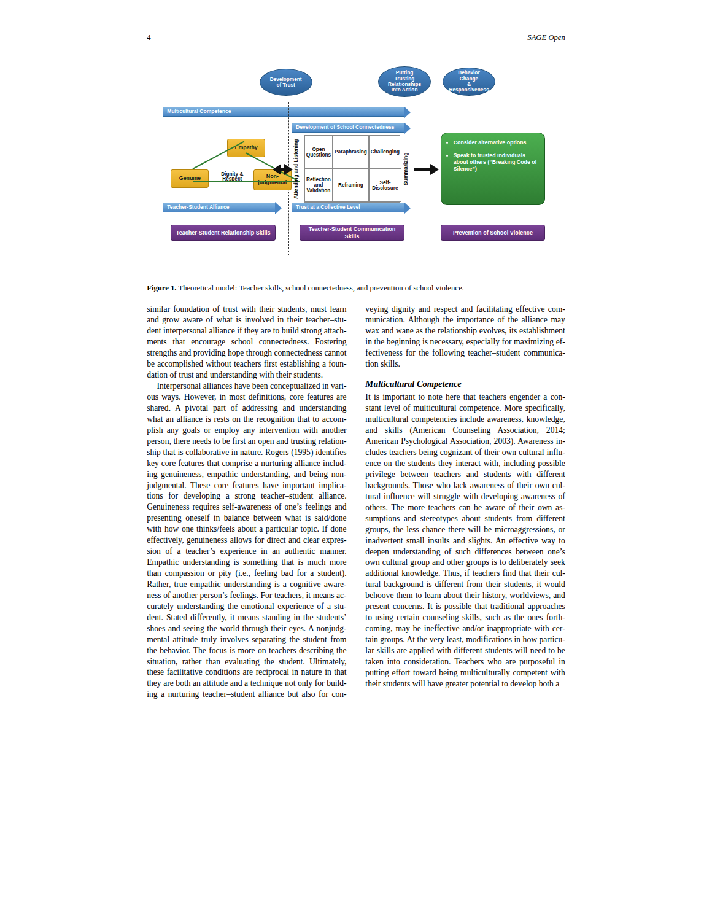4 SAGE Open
Development
of Trust
Putting
Trusting
Relationships
Into Action
Behavior
Change
&
Responsiveness
Multicultural Competence
Development of School Connectedness
Empathy
Genuine
Non-
judgmental
Dignity &
Respect
Teacher-Student Alliance
Attending and Listening
Open
Questions
Paraphrasing
Challenging
Reflection
and
Validation
Reframing
Self-
Disclosure
Summarizing
Trust at a Collective Level
Consider alternative options
Speak to trusted individuals about others (“Breaking Code of Silence”)
Teacher-Student Relationship Skills
Teacher-Student Communication Skills
Prevention of School Violence
Figure 1. Theoretical model: Teacher skills, school connectedness, and prevention of school violence.
similar foundation of trust with their students, must learn and grow aware of what is involved in their teacher–student interpersonal alliance if they are to build strong attachments that encourage school connectedness. Fostering strengths and providing hope through connectedness cannot be accomplished without teachers first establishing a foundation of trust and understanding with their students.
Interpersonal alliances have been conceptualized in various ways. However, in most definitions, core features are shared. A pivotal part of addressing and understanding what an alliance is rests on the recognition that to accomplish any goals or employ any intervention with another person, there needs to be first an open and trusting relationship that is collaborative in nature. Rogers (1995) identifies key core features that comprise a nurturing alliance including genuineness, empathic understanding, and being nonjudgmental. These core features have important implications for developing a strong teacher–student alliance. Genuineness requires self-awareness of one’s feelings and presenting oneself in balance between what is said/done with how one thinks/feels about a particular topic. If done effectively, genuineness allows for direct and clear expression of a teacher’s experience in an authentic manner. Empathic understanding is something that is much more than compassion or pity (i.e., feeling bad for a student). Rather, true empathic understanding is a cognitive awareness of another person’s feelings. For teachers, it means accurately understanding the emotional experience of a student. Stated differently, it means standing in the students’ shoes and seeing the world through their eyes. A nonjudgmental attitude truly involves separating the student from the behavior. The focus is more on teachers describing the situation, rather than evaluating the student. Ultimately, these facilitative conditions are reciprocal in nature in that they are both an attitude and a technique not only for building a nurturing teacher–student alliance but also for conveying dignity and respect and facilitating effective communication. Although the importance of the alliance may wax and wane as the relationship evolves, its establishment in the beginning is necessary, especially for maximizing effectiveness for the following teacher–student communication skills.
Multicultural Competence
It is important to note here that teachers engender a constant level of multicultural competence. More specifically, multicultural competencies include awareness, knowledge, and skills (American Counseling Association, 2014; American Psychological Association, 2003). Awareness includes teachers being cognizant of their own cultural influence on the students they interact with, including possible privilege between teachers and students with different backgrounds. Those who lack awareness of their own cultural influence will struggle with developing awareness of others. The more teachers can be aware of their own assumptions and stereotypes about students from different groups, the less chance there will be microaggressions, or inadvertent small insults and slights. An effective way to deepen understanding of such differences between one’s own cultural group and other groups is to deliberately seek additional knowledge. Thus, if teachers find that their cultural background is different from their students, it would behoove them to learn about their history, worldviews, and present concerns. It is possible that traditional approaches to using certain counseling skills, such as the ones forthcoming, may be ineffective and/or inappropriate with certain groups. At the very least, modifications in how particular skills are applied with different students will need to be taken into consideration. Teachers who are purposeful in putting effort toward being multiculturally competent with their students will have greater potential to develop both a